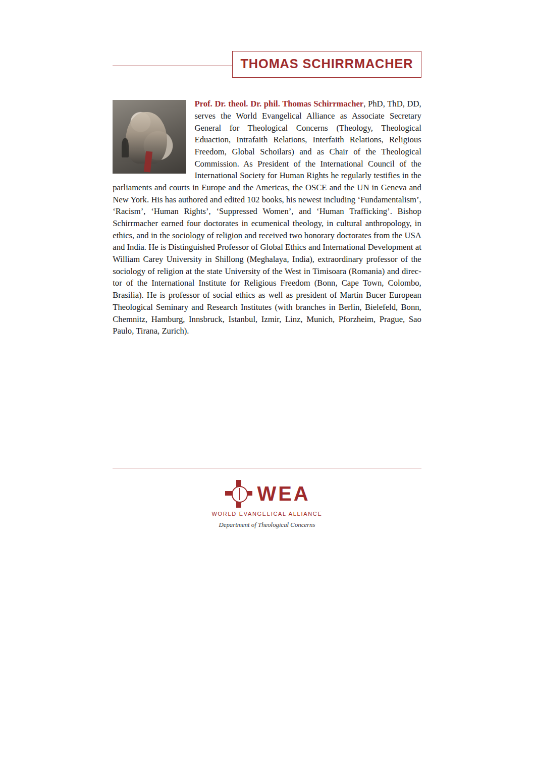Thomas Schirrmacher
Prof. Dr. theol. Dr. phil. Thomas Schirrmacher, PhD, ThD, DD, serves the World Evangelical Alliance as Associate Secretary General for Theological Concerns (Theology, Theological Eduaction, Intrafaith Relations, Interfaith Relations, Religious Freedom, Global Schoilars) and as Chair of the Theological Commission. As President of the International Council of the International Society for Human Rights he regularly testifies in the parliaments and courts in Europe and the Americas, the OSCE and the UN in Geneva and New York. His has authored and edited 102 books, his newest including ‘Fundamentalism’, ‘Racism’, ‘Human Rights’, ‘Suppressed Women’, and ‘Human Trafficking’. Bishop Schirrmacher earned four doctorates in ecumenical theology, in cultural anthropology, in ethics, and in the sociology of religion and received two honorary doctorates from the USA and India. He is Distinguished Professor of Global Ethics and International Development at William Carey University in Shillong (Meghalaya, India), extraordinary professor of the sociology of religion at the state University of the West in Timisoara (Romania) and director of the International Institute for Religious Freedom (Bonn, Cape Town, Colombo, Brasilia). He is professor of social ethics as well as president of Martin Bucer European Theological Seminary and Research Institutes (with branches in Berlin, Bielefeld, Bonn, Chemnitz, Hamburg, Innsbruck, Istanbul, Izmir, Linz, Munich, Pforzheim, Prague, Sao Paulo, Tirana, Zurich).
WEA
World Evangelical Alliance
Department of Theological Concerns